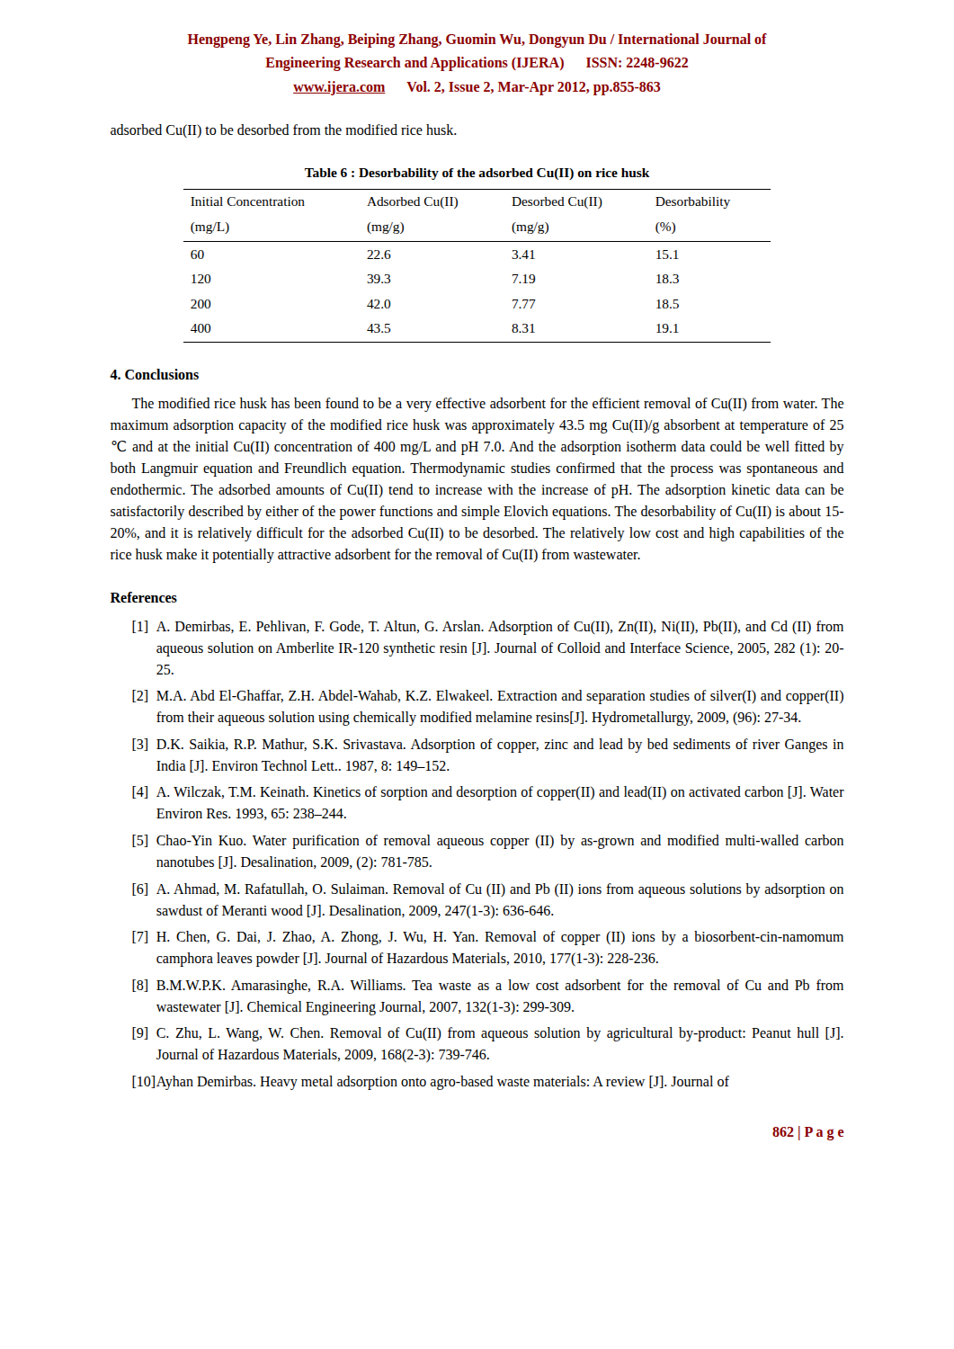Hengpeng Ye, Lin Zhang, Beiping Zhang, Guomin Wu, Dongyun Du / International Journal of
Engineering Research and Applications (IJERA) ISSN: 2248-9622
www.ijera.com Vol. 2, Issue 2, Mar-Apr 2012, pp.855-863
adsorbed Cu(II) to be desorbed from the modified rice husk.
Table 6 : Desorbability of the adsorbed Cu(II) on rice husk
| Initial Concentration | Adsorbed Cu(II) | Desorbed Cu(II) | Desorbability |
| --- | --- | --- | --- |
| (mg/L) | (mg/g) | (mg/g) | (%) |
| 60 | 22.6 | 3.41 | 15.1 |
| 120 | 39.3 | 7.19 | 18.3 |
| 200 | 42.0 | 7.77 | 18.5 |
| 400 | 43.5 | 8.31 | 19.1 |
4. Conclusions
The modified rice husk has been found to be a very effective adsorbent for the efficient removal of Cu(II) from water. The maximum adsorption capacity of the modified rice husk was approximately 43.5 mg Cu(II)/g absorbent at temperature of 25 ℃ and at the initial Cu(II) concentration of 400 mg/L and pH 7.0. And the adsorption isotherm data could be well fitted by both Langmuir equation and Freundlich equation. Thermodynamic studies confirmed that the process was spontaneous and endothermic. The adsorbed amounts of Cu(II) tend to increase with the increase of pH. The adsorption kinetic data can be satisfactorily described by either of the power functions and simple Elovich equations. The desorbability of Cu(II) is about 15-20%, and it is relatively difficult for the adsorbed Cu(II) to be desorbed. The relatively low cost and high capabilities of the rice husk make it potentially attractive adsorbent for the removal of Cu(II) from wastewater.
References
[1] A. Demirbas, E. Pehlivan, F. Gode, T. Altun, G. Arslan. Adsorption of Cu(II), Zn(II), Ni(II), Pb(II), and Cd (II) from aqueous solution on Amberlite IR-120 synthetic resin [J]. Journal of Colloid and Interface Science, 2005, 282 (1): 20-25.
[2] M.A. Abd El-Ghaffar, Z.H. Abdel-Wahab, K.Z. Elwakeel. Extraction and separation studies of silver(I) and copper(II) from their aqueous solution using chemically modified melamine resins[J]. Hydrometallurgy, 2009, (96): 27-34.
[3] D.K. Saikia, R.P. Mathur, S.K. Srivastava. Adsorption of copper, zinc and lead by bed sediments of river Ganges in India [J]. Environ Technol Lett.. 1987, 8: 149–152.
[4] A. Wilczak, T.M. Keinath. Kinetics of sorption and desorption of copper(II) and lead(II) on activated carbon [J]. Water Environ Res. 1993, 65: 238–244.
[5] Chao-Yin Kuo. Water purification of removal aqueous copper (II) by as-grown and modified multi-walled carbon nanotubes [J]. Desalination, 2009, (2): 781-785.
[6] A. Ahmad, M. Rafatullah, O. Sulaiman. Removal of Cu (II) and Pb (II) ions from aqueous solutions by adsorption on sawdust of Meranti wood [J]. Desalination, 2009, 247(1-3): 636-646.
[7] H. Chen, G. Dai, J. Zhao, A. Zhong, J. Wu, H. Yan. Removal of copper (II) ions by a biosorbent-cin-namomum camphora leaves powder [J]. Journal of Hazardous Materials, 2010, 177(1-3): 228-236.
[8] B.M.W.P.K. Amarasinghe, R.A. Williams. Tea waste as a low cost adsorbent for the removal of Cu and Pb from wastewater [J]. Chemical Engineering Journal, 2007, 132(1-3): 299-309.
[9] C. Zhu, L. Wang, W. Chen. Removal of Cu(II) from aqueous solution by agricultural by-product: Peanut hull [J]. Journal of Hazardous Materials, 2009, 168(2-3): 739-746.
[10] Ayhan Demirbas. Heavy metal adsorption onto agro-based waste materials: A review [J]. Journal of
862 | P a g e